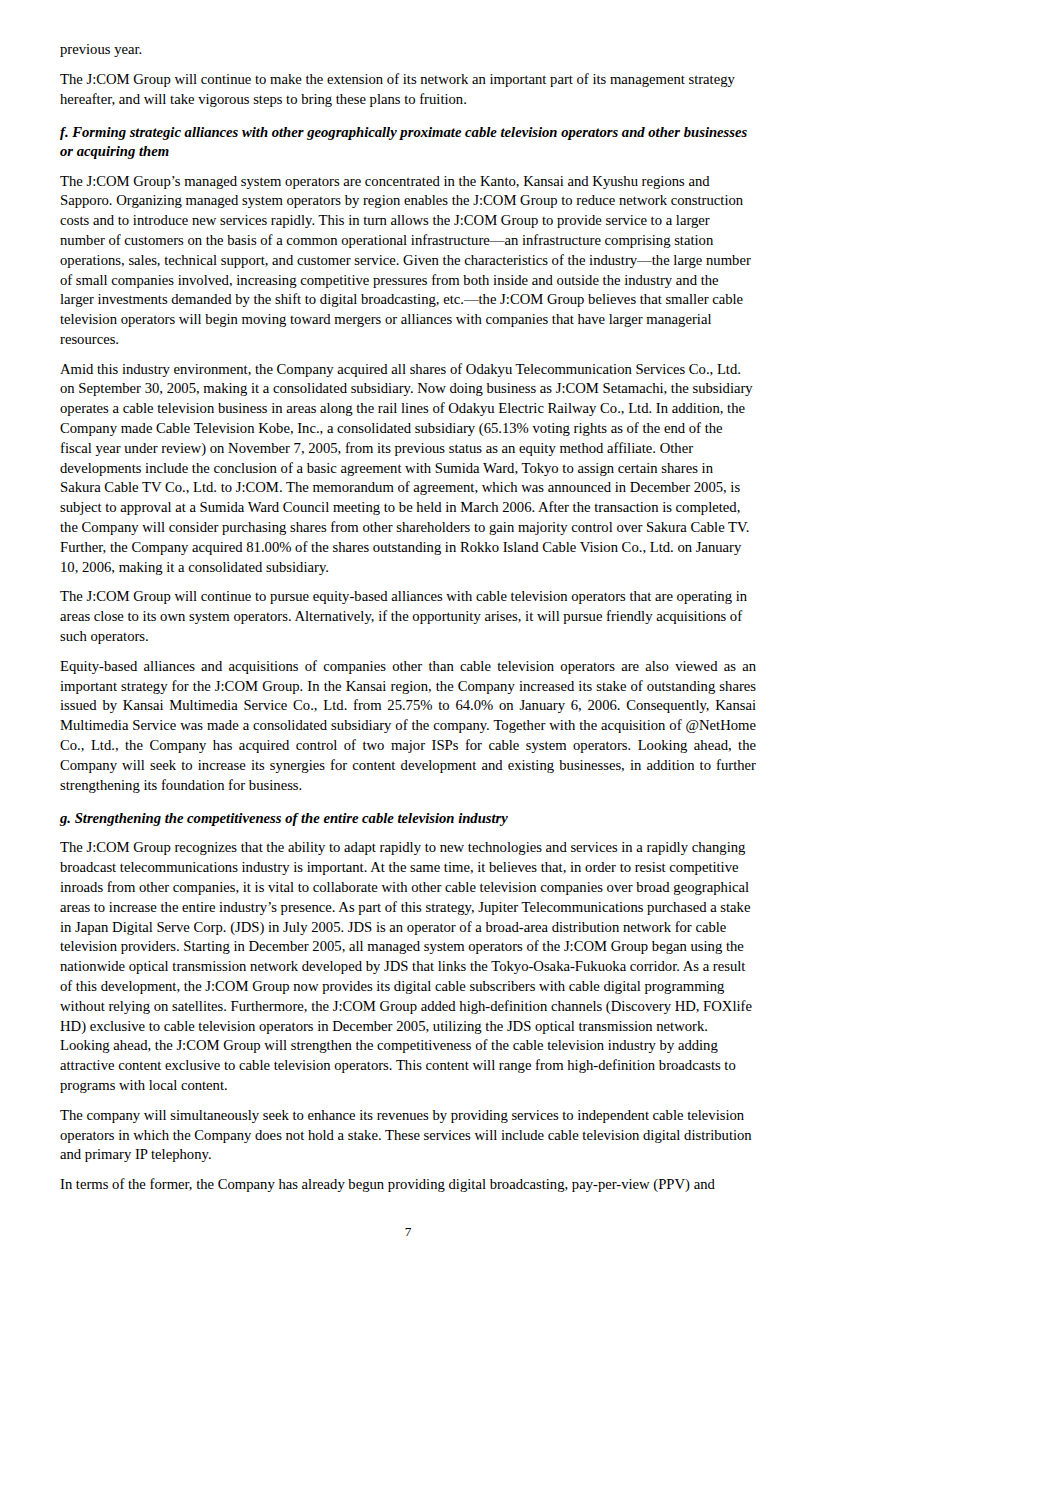previous year.
The J:COM Group will continue to make the extension of its network an important part of its management strategy hereafter, and will take vigorous steps to bring these plans to fruition.
f. Forming strategic alliances with other geographically proximate cable television operators and other businesses or acquiring them
The J:COM Group’s managed system operators are concentrated in the Kanto, Kansai and Kyushu regions and Sapporo. Organizing managed system operators by region enables the J:COM Group to reduce network construction costs and to introduce new services rapidly. This in turn allows the J:COM Group to provide service to a larger number of customers on the basis of a common operational infrastructure—an infrastructure comprising station operations, sales, technical support, and customer service. Given the characteristics of the industry—the large number of small companies involved, increasing competitive pressures from both inside and outside the industry and the larger investments demanded by the shift to digital broadcasting, etc.—the J:COM Group believes that smaller cable television operators will begin moving toward mergers or alliances with companies that have larger managerial resources.
Amid this industry environment, the Company acquired all shares of Odakyu Telecommunication Services Co., Ltd. on September 30, 2005, making it a consolidated subsidiary. Now doing business as J:COM Setamachi, the subsidiary operates a cable television business in areas along the rail lines of Odakyu Electric Railway Co., Ltd. In addition, the Company made Cable Television Kobe, Inc., a consolidated subsidiary (65.13% voting rights as of the end of the fiscal year under review) on November 7, 2005, from its previous status as an equity method affiliate. Other developments include the conclusion of a basic agreement with Sumida Ward, Tokyo to assign certain shares in Sakura Cable TV Co., Ltd. to J:COM. The memorandum of agreement, which was announced in December 2005, is subject to approval at a Sumida Ward Council meeting to be held in March 2006. After the transaction is completed, the Company will consider purchasing shares from other shareholders to gain majority control over Sakura Cable TV. Further, the Company acquired 81.00% of the shares outstanding in Rokko Island Cable Vision Co., Ltd. on January 10, 2006, making it a consolidated subsidiary.
The J:COM Group will continue to pursue equity-based alliances with cable television operators that are operating in areas close to its own system operators. Alternatively, if the opportunity arises, it will pursue friendly acquisitions of such operators.
Equity-based alliances and acquisitions of companies other than cable television operators are also viewed as an important strategy for the J:COM Group. In the Kansai region, the Company increased its stake of outstanding shares issued by Kansai Multimedia Service Co., Ltd. from 25.75% to 64.0% on January 6, 2006. Consequently, Kansai Multimedia Service was made a consolidated subsidiary of the company. Together with the acquisition of @NetHome Co., Ltd., the Company has acquired control of two major ISPs for cable system operators. Looking ahead, the Company will seek to increase its synergies for content development and existing businesses, in addition to further strengthening its foundation for business.
g. Strengthening the competitiveness of the entire cable television industry
The J:COM Group recognizes that the ability to adapt rapidly to new technologies and services in a rapidly changing broadcast telecommunications industry is important. At the same time, it believes that, in order to resist competitive inroads from other companies, it is vital to collaborate with other cable television companies over broad geographical areas to increase the entire industry’s presence. As part of this strategy, Jupiter Telecommunications purchased a stake in Japan Digital Serve Corp. (JDS) in July 2005. JDS is an operator of a broad-area distribution network for cable television providers. Starting in December 2005, all managed system operators of the J:COM Group began using the nationwide optical transmission network developed by JDS that links the Tokyo-Osaka-Fukuoka corridor. As a result of this development, the J:COM Group now provides its digital cable subscribers with cable digital programming without relying on satellites. Furthermore, the J:COM Group added high-definition channels (Discovery HD, FOXlife HD) exclusive to cable television operators in December 2005, utilizing the JDS optical transmission network. Looking ahead, the J:COM Group will strengthen the competitiveness of the cable television industry by adding attractive content exclusive to cable television operators. This content will range from high-definition broadcasts to programs with local content.
The company will simultaneously seek to enhance its revenues by providing services to independent cable television operators in which the Company does not hold a stake. These services will include cable television digital distribution and primary IP telephony.
In terms of the former, the Company has already begun providing digital broadcasting, pay-per-view (PPV) and
7